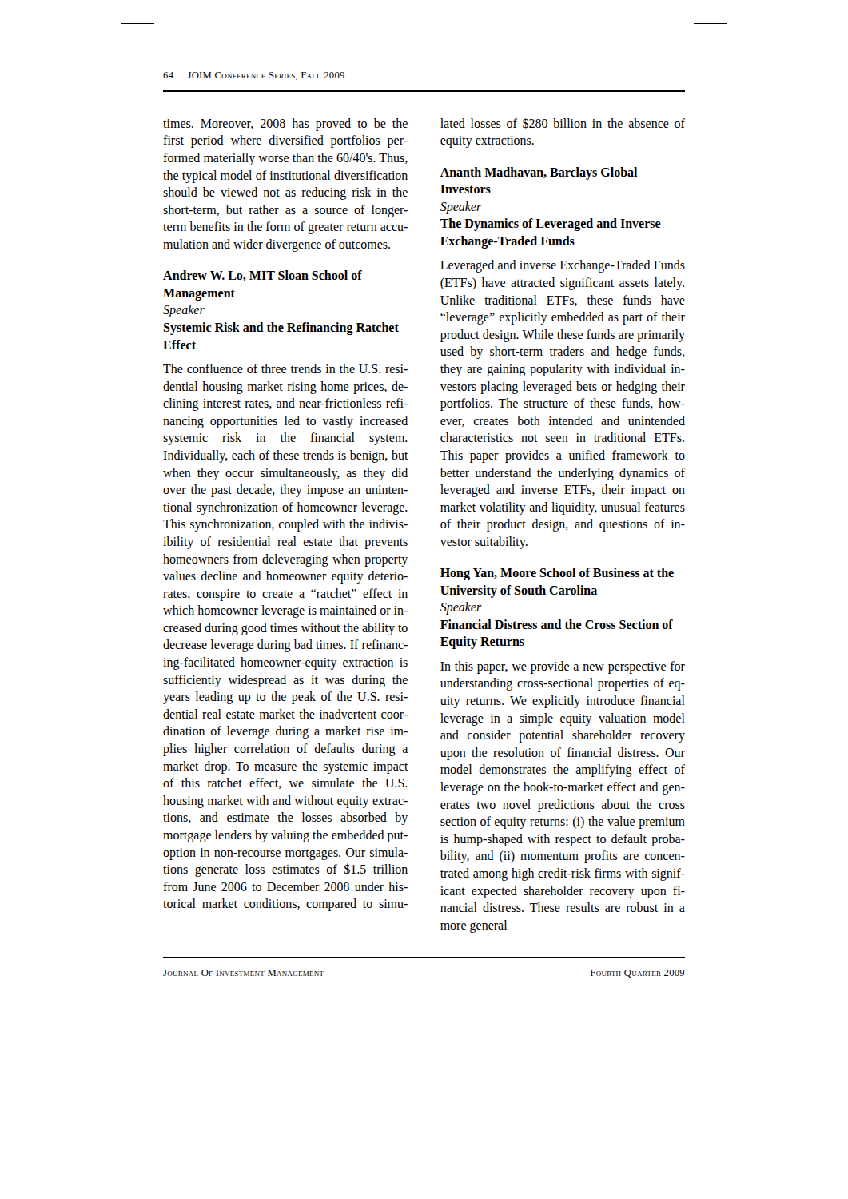64 JOIM Conference Series, Fall 2009
times. Moreover, 2008 has proved to be the first period where diversified portfolios performed materially worse than the 60/40's. Thus, the typical model of institutional diversification should be viewed not as reducing risk in the short-term, but rather as a source of longer-term benefits in the form of greater return accumulation and wider divergence of outcomes.
Andrew W. Lo, MIT Sloan School of Management
Speaker
Systemic Risk and the Refinancing Ratchet Effect
The confluence of three trends in the U.S. residential housing market rising home prices, declining interest rates, and near-frictionless refinancing opportunities led to vastly increased systemic risk in the financial system. Individually, each of these trends is benign, but when they occur simultaneously, as they did over the past decade, they impose an unintentional synchronization of homeowner leverage. This synchronization, coupled with the indivisibility of residential real estate that prevents homeowners from deleveraging when property values decline and homeowner equity deteriorates, conspire to create a “ratchet” effect in which homeowner leverage is maintained or increased during good times without the ability to decrease leverage during bad times. If refinancing-facilitated homeowner-equity extraction is sufficiently widespread as it was during the years leading up to the peak of the U.S. residential real estate market the inadvertent coordination of leverage during a market rise implies higher correlation of defaults during a market drop. To measure the systemic impact of this ratchet effect, we simulate the U.S. housing market with and without equity extractions, and estimate the losses absorbed by mortgage lenders by valuing the embedded put-option in non-recourse mortgages. Our simulations generate loss estimates of $1.5 trillion from June 2006 to December 2008 under historical market conditions, compared to simulated losses of $280 billion in the absence of equity extractions.
Ananth Madhavan, Barclays Global Investors
Speaker
The Dynamics of Leveraged and Inverse Exchange-Traded Funds
Leveraged and inverse Exchange-Traded Funds (ETFs) have attracted significant assets lately. Unlike traditional ETFs, these funds have “leverage” explicitly embedded as part of their product design. While these funds are primarily used by short-term traders and hedge funds, they are gaining popularity with individual investors placing leveraged bets or hedging their portfolios. The structure of these funds, however, creates both intended and unintended characteristics not seen in traditional ETFs. This paper provides a unified framework to better understand the underlying dynamics of leveraged and inverse ETFs, their impact on market volatility and liquidity, unusual features of their product design, and questions of investor suitability.
Hong Yan, Moore School of Business at the University of South Carolina
Speaker
Financial Distress and the Cross Section of Equity Returns
In this paper, we provide a new perspective for understanding cross-sectional properties of equity returns. We explicitly introduce financial leverage in a simple equity valuation model and consider potential shareholder recovery upon the resolution of financial distress. Our model demonstrates the amplifying effect of leverage on the book-to-market effect and generates two novel predictions about the cross section of equity returns: (i) the value premium is hump-shaped with respect to default probability, and (ii) momentum profits are concentrated among high credit-risk firms with significant expected shareholder recovery upon financial distress. These results are robust in a more general
Journal Of Investment Management Fourth Quarter 2009